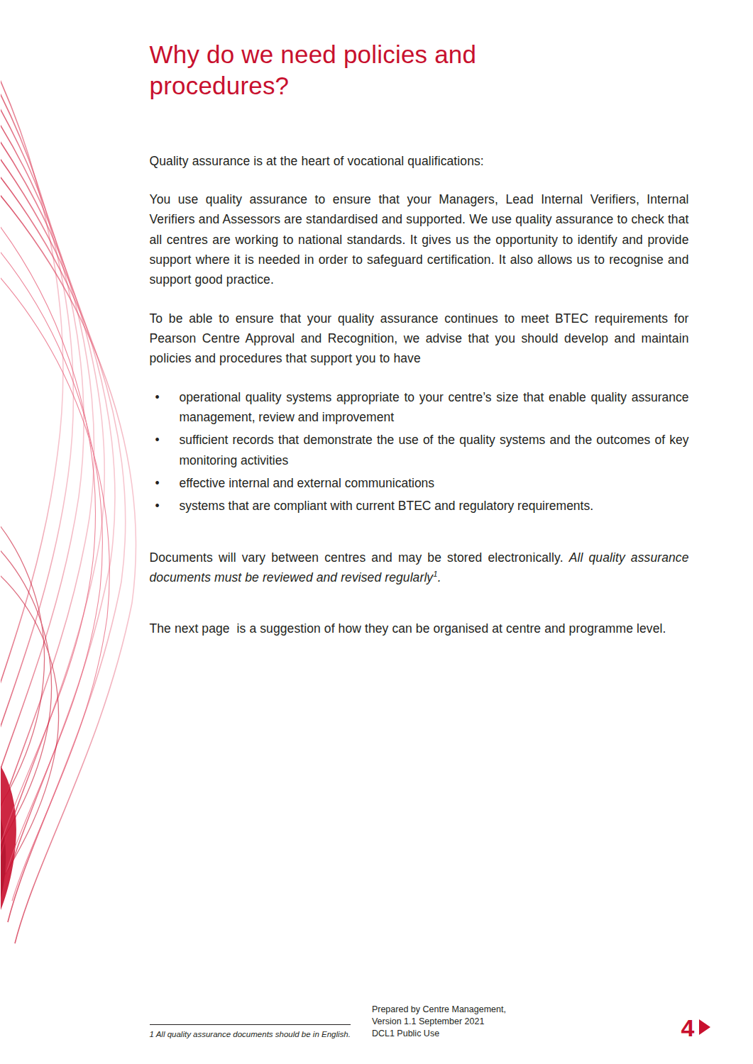Why do we need policies and
procedures?
Quality assurance is at the heart of vocational qualifications:
You use quality assurance to ensure that your Managers, Lead Internal Verifiers, Internal Verifiers and Assessors are standardised and supported. We use quality assurance to check that all centres are working to national standards. It gives us the opportunity to identify and provide support where it is needed in order to safeguard certification. It also allows us to recognise and support good practice.
To be able to ensure that your quality assurance continues to meet BTEC requirements for Pearson Centre Approval and Recognition, we advise that you should develop and maintain policies and procedures that support you to have
operational quality systems appropriate to your centre’s size that enable quality assurance management, review and improvement
sufficient records that demonstrate the use of the quality systems and the outcomes of key monitoring activities
effective internal and external communications
systems that are compliant with current BTEC and regulatory requirements.
Documents will vary between centres and may be stored electronically. All quality assurance documents must be reviewed and revised regularly1.
The next page is a suggestion of how they can be organised at centre and programme level.
1 All quality assurance documents should be in English.
Prepared by Centre Management,
Version 1.1 September 2021
DCL1 Public Use
4